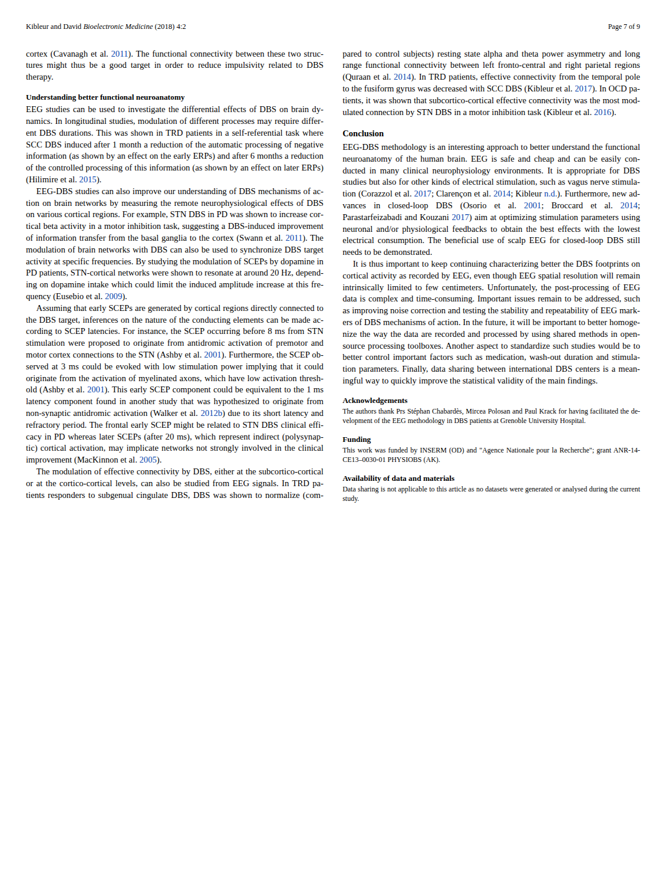Kibleur and David Bioelectronic Medicine (2018) 4:2
Page 7 of 9
cortex (Cavanagh et al. 2011). The functional connectivity between these two structures might thus be a good target in order to reduce impulsivity related to DBS therapy.
Understanding better functional neuroanatomy
EEG studies can be used to investigate the differential effects of DBS on brain dynamics. In longitudinal studies, modulation of different processes may require different DBS durations. This was shown in TRD patients in a self-referential task where SCC DBS induced after 1 month a reduction of the automatic processing of negative information (as shown by an effect on the early ERPs) and after 6 months a reduction of the controlled processing of this information (as shown by an effect on later ERPs) (Hilimire et al. 2015).
EEG-DBS studies can also improve our understanding of DBS mechanisms of action on brain networks by measuring the remote neurophysiological effects of DBS on various cortical regions. For example, STN DBS in PD was shown to increase cortical beta activity in a motor inhibition task, suggesting a DBS-induced improvement of information transfer from the basal ganglia to the cortex (Swann et al. 2011). The modulation of brain networks with DBS can also be used to synchronize DBS target activity at specific frequencies. By studying the modulation of SCEPs by dopamine in PD patients, STN-cortical networks were shown to resonate at around 20 Hz, depending on dopamine intake which could limit the induced amplitude increase at this frequency (Eusebio et al. 2009).
Assuming that early SCEPs are generated by cortical regions directly connected to the DBS target, inferences on the nature of the conducting elements can be made according to SCEP latencies. For instance, the SCEP occurring before 8 ms from STN stimulation were proposed to originate from antidromic activation of premotor and motor cortex connections to the STN (Ashby et al. 2001). Furthermore, the SCEP observed at 3 ms could be evoked with low stimulation power implying that it could originate from the activation of myelinated axons, which have low activation threshold (Ashby et al. 2001). This early SCEP component could be equivalent to the 1 ms latency component found in another study that was hypothesized to originate from non-synaptic antidromic activation (Walker et al. 2012b) due to its short latency and refractory period. The frontal early SCEP might be related to STN DBS clinical efficacy in PD whereas later SCEPs (after 20 ms), which represent indirect (polysynaptic) cortical activation, may implicate networks not strongly involved in the clinical improvement (MacKinnon et al. 2005).
The modulation of effective connectivity by DBS, either at the subcortico-cortical or at the cortico-cortical levels, can also be studied from EEG signals. In TRD patients responders to subgenual cingulate DBS, DBS was shown to normalize (compared to control subjects) resting state alpha and theta power asymmetry and long range functional connectivity between left fronto-central and right parietal regions (Quraan et al. 2014). In TRD patients, effective connectivity from the temporal pole to the fusiform gyrus was decreased with SCC DBS (Kibleur et al. 2017). In OCD patients, it was shown that subcortico-cortical effective connectivity was the most modulated connection by STN DBS in a motor inhibition task (Kibleur et al. 2016).
Conclusion
EEG-DBS methodology is an interesting approach to better understand the functional neuroanatomy of the human brain. EEG is safe and cheap and can be easily conducted in many clinical neurophysiology environments. It is appropriate for DBS studies but also for other kinds of electrical stimulation, such as vagus nerve stimulation (Corazzol et al. 2017; Clarençon et al. 2014; Kibleur n.d.). Furthermore, new advances in closed-loop DBS (Osorio et al. 2001; Broccard et al. 2014; Parastarfeizabadi and Kouzani 2017) aim at optimizing stimulation parameters using neuronal and/or physiological feedbacks to obtain the best effects with the lowest electrical consumption. The beneficial use of scalp EEG for closed-loop DBS still needs to be demonstrated.
It is thus important to keep continuing characterizing better the DBS footprints on cortical activity as recorded by EEG, even though EEG spatial resolution will remain intrinsically limited to few centimeters. Unfortunately, the post-processing of EEG data is complex and time-consuming. Important issues remain to be addressed, such as improving noise correction and testing the stability and repeatability of EEG markers of DBS mechanisms of action. In the future, it will be important to better homogenize the way the data are recorded and processed by using shared methods in open-source processing toolboxes. Another aspect to standardize such studies would be to better control important factors such as medication, wash-out duration and stimulation parameters. Finally, data sharing between international DBS centers is a meaningful way to quickly improve the statistical validity of the main findings.
Acknowledgements
The authors thank Prs Stéphan Chabardès, Mircea Polosan and Paul Krack for having facilitated the development of the EEG methodology in DBS patients at Grenoble University Hospital.
Funding
This work was funded by INSERM (OD) and "Agence Nationale pour la Recherche"; grant ANR-14-CE13–0030-01 PHYSIOBS (AK).
Availability of data and materials
Data sharing is not applicable to this article as no datasets were generated or analysed during the current study.